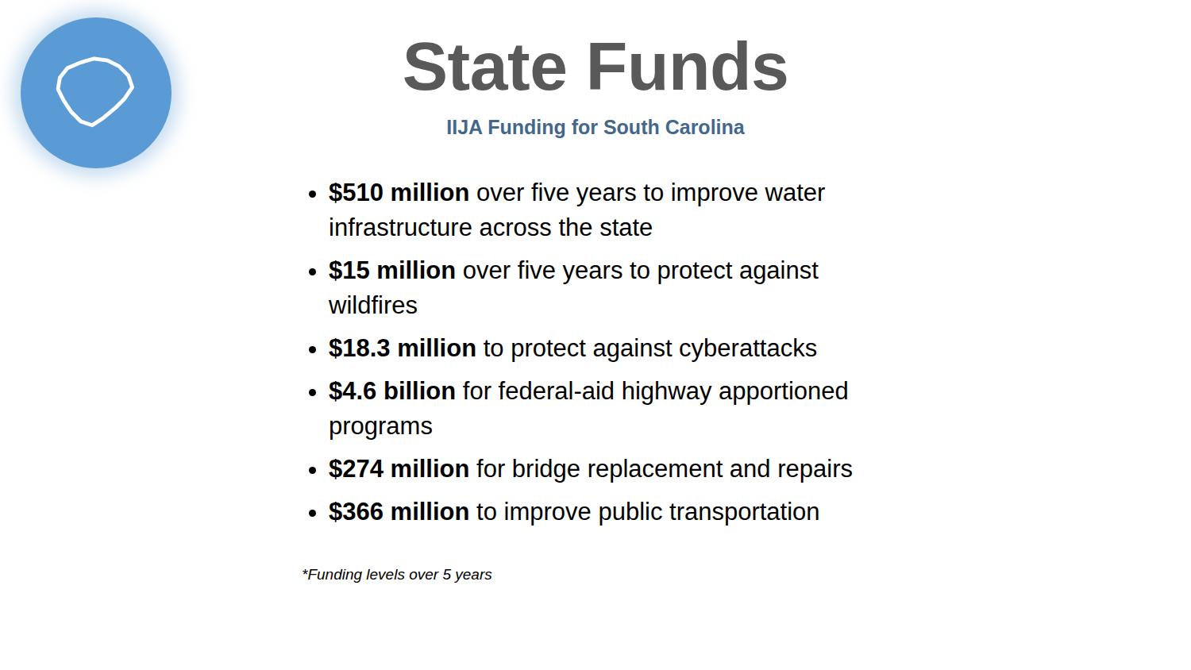State Funds
IIJA Funding for South Carolina
$510 million over five years to improve water infrastructure across the state
$15 million over five years to protect against wildfires
$18.3 million to protect against cyberattacks
$4.6 billion for federal-aid highway apportioned programs
$274 million for bridge replacement and repairs
$366 million to improve public transportation
*Funding levels over 5 years